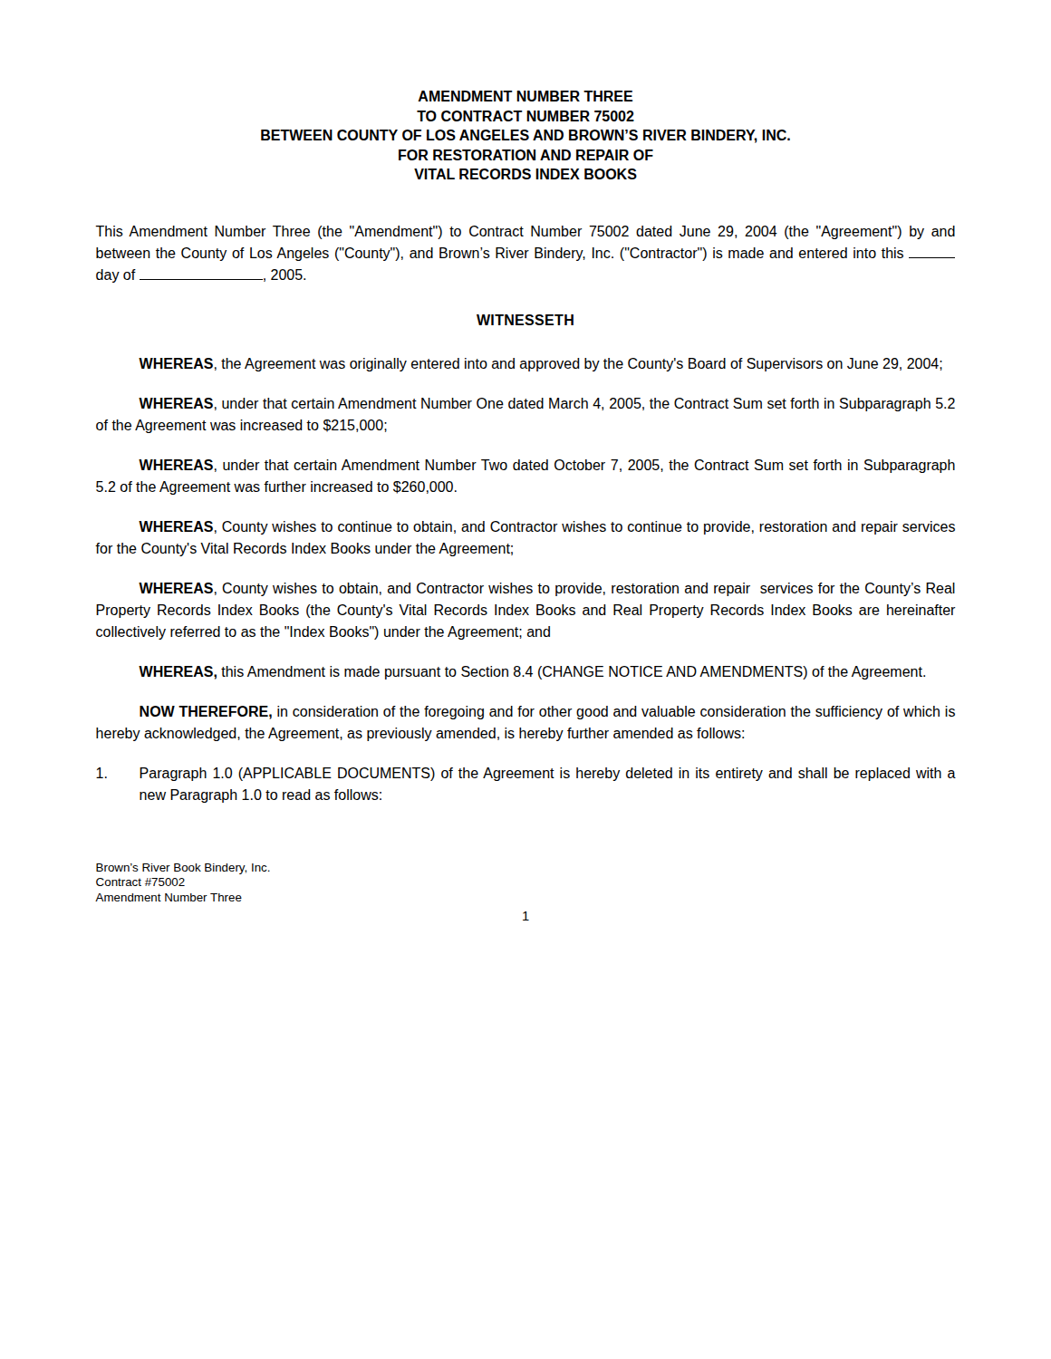AMENDMENT NUMBER THREE
TO CONTRACT NUMBER 75002
BETWEEN COUNTY OF LOS ANGELES AND BROWN’S RIVER BINDERY, INC.
FOR RESTORATION AND REPAIR OF
VITAL RECORDS INDEX BOOKS
This Amendment Number Three (the "Amendment") to Contract Number 75002 dated June 29, 2004 (the "Agreement") by and between the County of Los Angeles ("County"), and Brown’s River Bindery, Inc. ("Contractor") is made and entered into this day of , 2005.
WITNESSETH
WHEREAS, the Agreement was originally entered into and approved by the County's Board of Supervisors on June 29, 2004;
WHEREAS, under that certain Amendment Number One dated March 4, 2005, the Contract Sum set forth in Subparagraph 5.2 of the Agreement was increased to $215,000;
WHEREAS, under that certain Amendment Number Two dated October 7, 2005, the Contract Sum set forth in Subparagraph 5.2 of the Agreement was further increased to $260,000.
WHEREAS, County wishes to continue to obtain, and Contractor wishes to continue to provide, restoration and repair services for the County's Vital Records Index Books under the Agreement;
WHEREAS, County wishes to obtain, and Contractor wishes to provide, restoration and repair services for the County’s Real Property Records Index Books (the County's Vital Records Index Books and Real Property Records Index Books are hereinafter collectively referred to as the "Index Books") under the Agreement; and
WHEREAS, this Amendment is made pursuant to Section 8.4 (CHANGE NOTICE AND AMENDMENTS) of the Agreement.
NOW THEREFORE, in consideration of the foregoing and for other good and valuable consideration the sufficiency of which is hereby acknowledged, the Agreement, as previously amended, is hereby further amended as follows:
1.
Paragraph 1.0 (APPLICABLE DOCUMENTS) of the Agreement is hereby deleted in its entirety and shall be replaced with a new Paragraph 1.0 to read as follows:
Brown’s River Book Bindery, Inc.
Contract #75002
Amendment Number Three
1